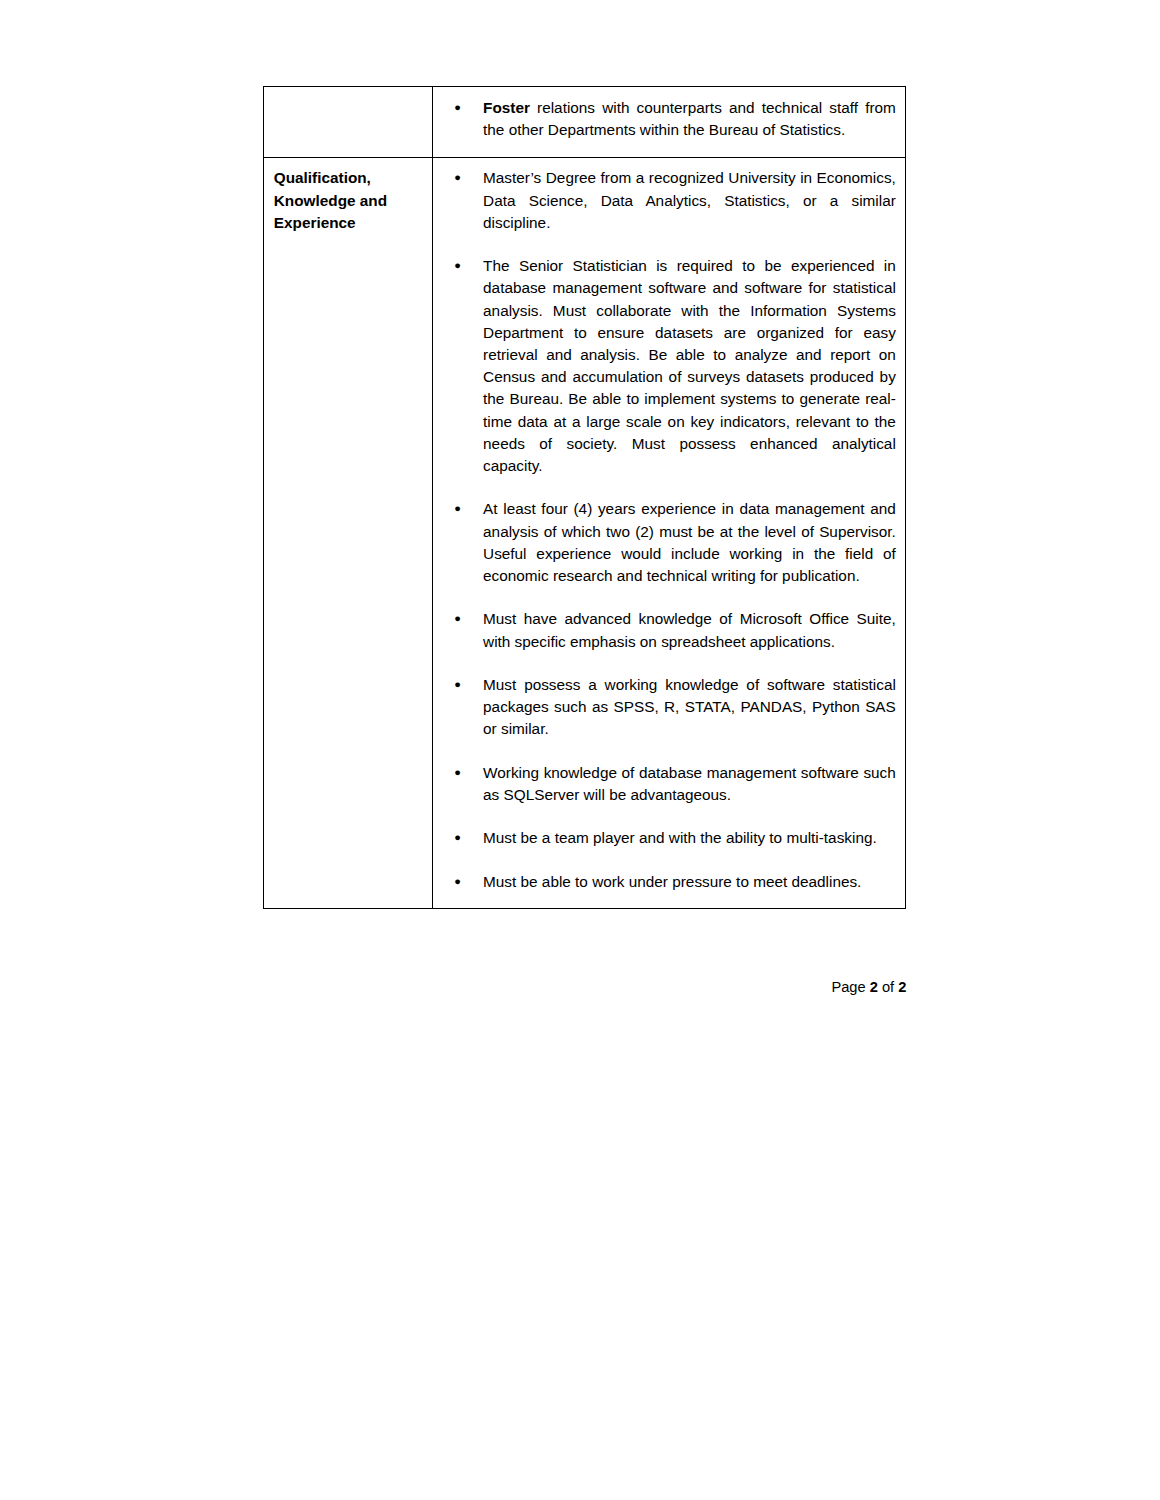| | Foster relations with counterparts and technical staff from the other Departments within the Bureau of Statistics. |
| Qualification, Knowledge and Experience | Master’s Degree from a recognized University in Economics, Data Science, Data Analytics, Statistics, or a similar discipline. The Senior Statistician is required to be experienced in database management software and software for statistical analysis. Must collaborate with the Information Systems Department to ensure datasets are organized for easy retrieval and analysis. Be able to analyze and report on Census and accumulation of surveys datasets produced by the Bureau. Be able to implement systems to generate real-time data at a large scale on key indicators, relevant to the needs of society. Must possess enhanced analytical capacity. At least four (4) years experience in data management and analysis of which two (2) must be at the level of Supervisor. Useful experience would include working in the field of economic research and technical writing for publication. Must have advanced knowledge of Microsoft Office Suite, with specific emphasis on spreadsheet applications. Must possess a working knowledge of software statistical packages such as SPSS, R, STATA, PANDAS, Python SAS or similar. Working knowledge of database management software such as SQLServer will be advantageous. Must be a team player and with the ability to multi-tasking. Must be able to work under pressure to meet deadlines. |
Page 2 of 2